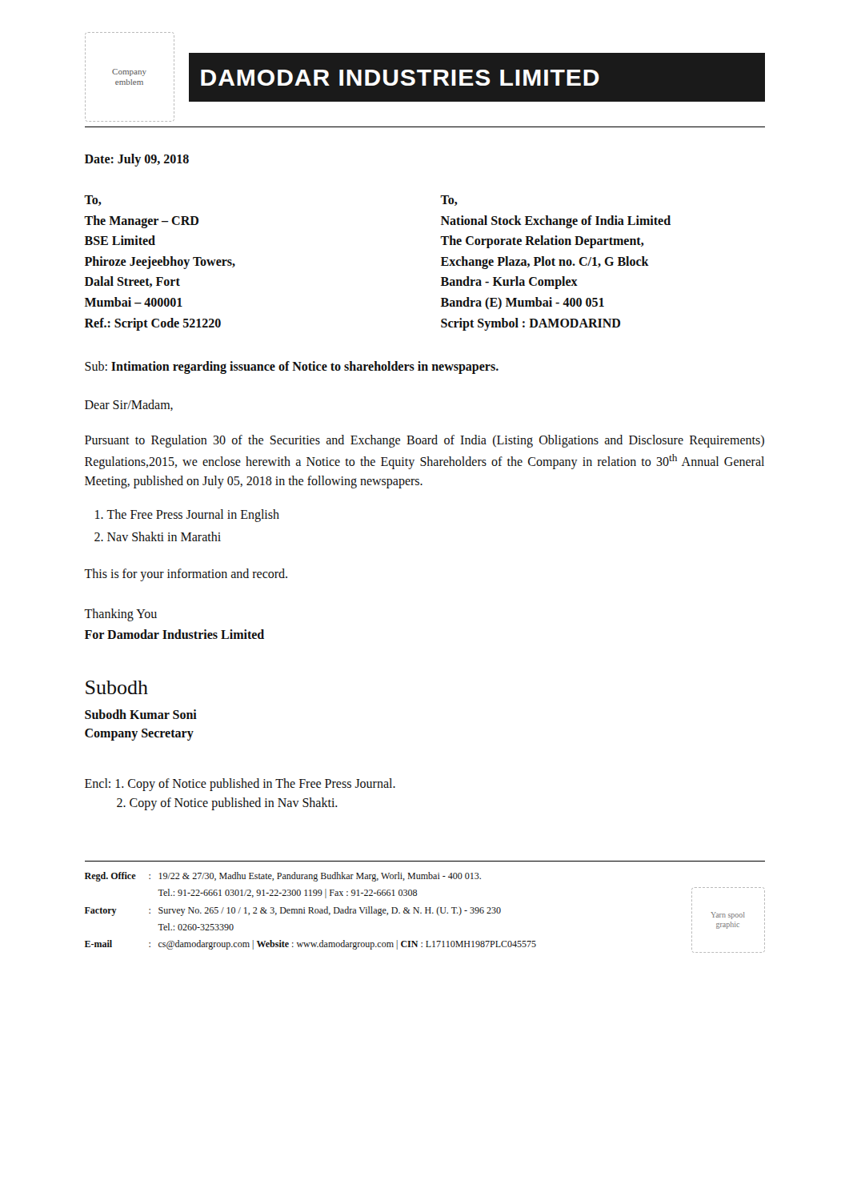Company
emblem
Damodar Industries Limited
Date: July 09, 2018
To,
The Manager – CRD
BSE Limited
Phiroze Jeejeebhoy Towers,
Dalal Street, Fort
Mumbai – 400001
Ref.: Script Code 521220
To,
National Stock Exchange of India Limited
The Corporate Relation Department,
Exchange Plaza, Plot no. C/1, G Block
Bandra - Kurla Complex
Bandra (E) Mumbai - 400 051
Script Symbol : DAMODARIND
Sub: Intimation regarding issuance of Notice to shareholders in newspapers.
Dear Sir/Madam,
Pursuant to Regulation 30 of the Securities and Exchange Board of India (Listing Obligations and Disclosure Requirements) Regulations,2015, we enclose herewith a Notice to the Equity Shareholders of the Company in relation to 30th Annual General Meeting, published on July 05, 2018 in the following newspapers.
The Free Press Journal in English
Nav Shakti in Marathi
This is for your information and record.
Thanking You
For Damodar Industries Limited
Subodh
Subodh Kumar Soni
Company Secretary
Encl: 1. Copy of Notice published in The Free Press Journal.
2. Copy of Notice published in Nav Shakti.
| Regd. Office | : | 19/22 & 27/30, Madhu Estate, Pandurang Budhkar Marg, Worli, Mumbai - 400 013. |
| | | Tel.: 91-22-6661 0301/2, 91-22-2300 1199 / Fax : 91-22-6661 0308 |
| Factory | : | Survey No. 265 / 10 / 1, 2 & 3, Demni Road, Dadra Village, D. & N. H. (U. T.) - 396 230 |
| | | Tel.: 0260-3253390 |
| E-mail | : | cs@damodargroup.com / Website : www.damodargroup.com / CIN : L17110MH1987PLC045575 |
Yarn spool
graphic